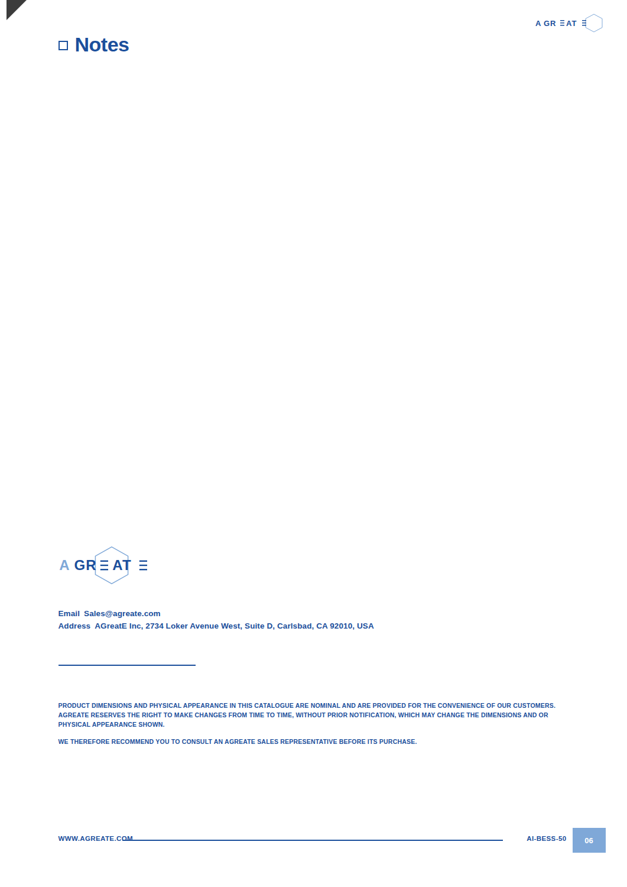A GR AT
Notes
A GR AT
Email Sales@agreate.com
Address AGreatE Inc, 2734 Loker Avenue West, Suite D, Carlsbad, CA 92010, USA
PRODUCT DIMENSIONS AND PHYSICAL APPEARANCE IN THIS CATALOGUE ARE NOMINAL AND ARE PROVIDED FOR THE CONVENIENCE OF OUR CUSTOMERS.
AGREATE RESERVES THE RIGHT TO MAKE CHANGES FROM TIME TO TIME, WITHOUT PRIOR NOTIFICATION, WHICH MAY CHANGE THE DIMENSIONS AND OR PHYSICAL APPEARANCE SHOWN.
WE THEREFORE RECOMMEND YOU TO CONSULT AN AGREATE SALES REPRESENTATIVE BEFORE ITS PURCHASE.
WWW.AGREATE.COM
AI-BESS-50
06